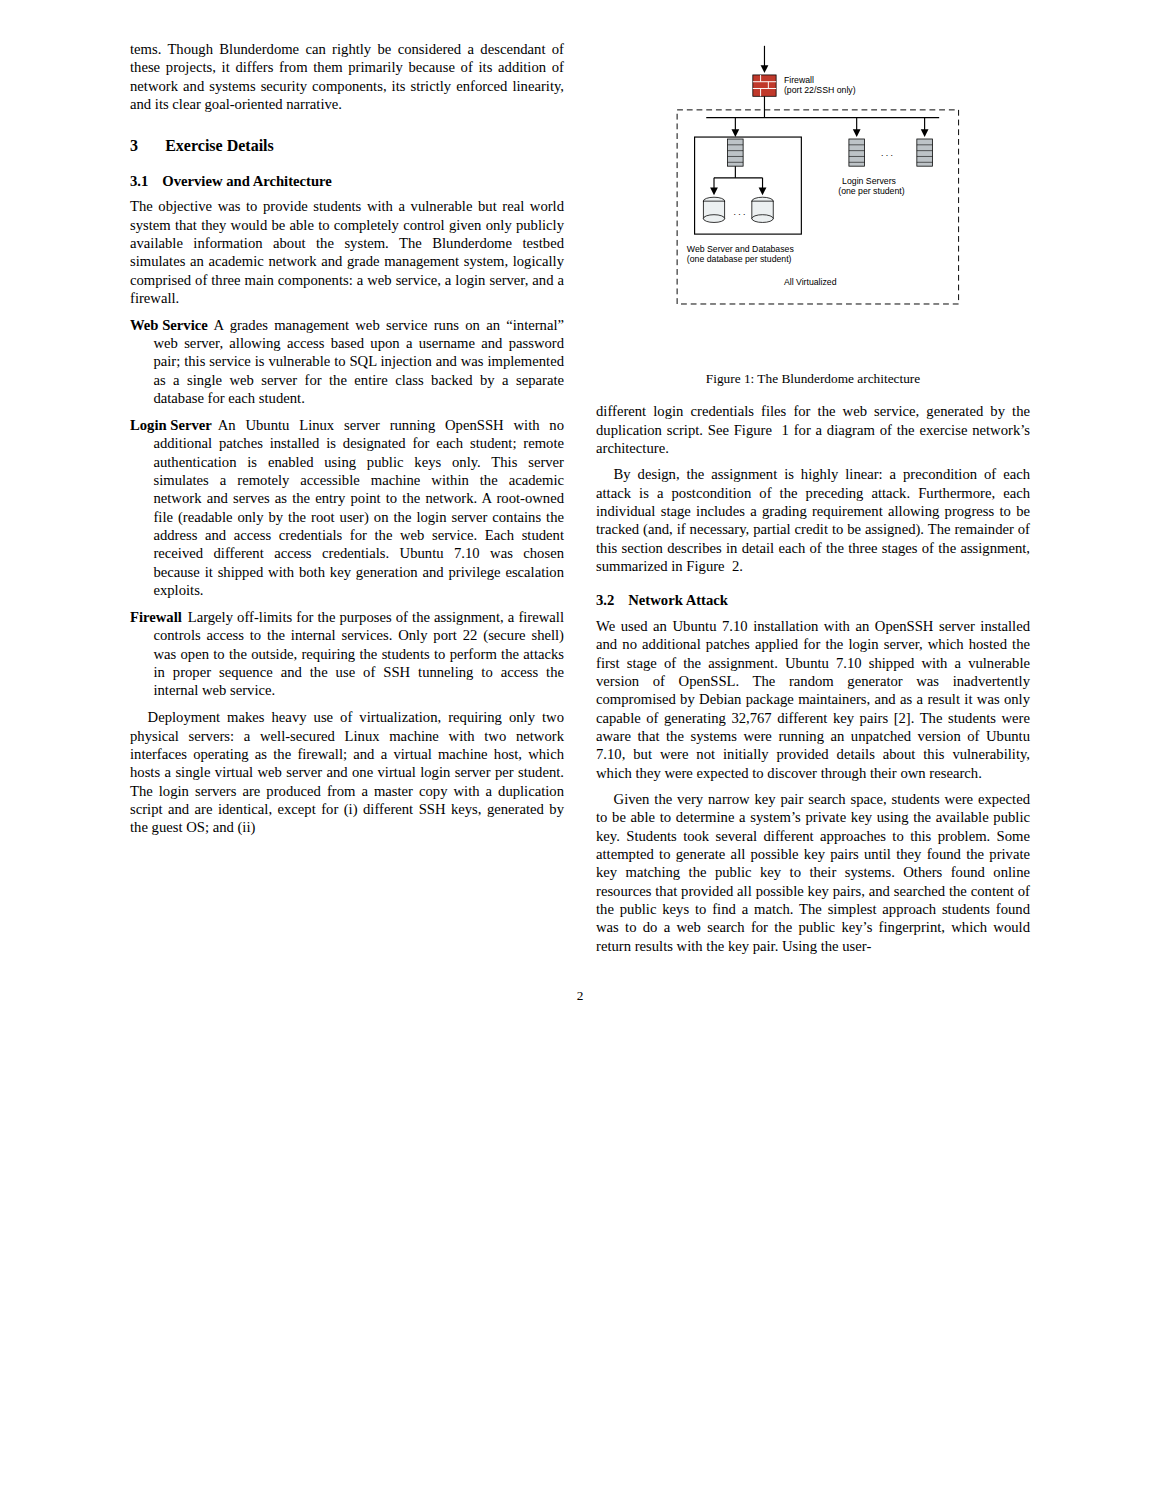tems. Though Blunderdome can rightly be considered a descendant of these projects, it differs from them primarily because of its addition of network and systems security components, its strictly enforced linearity, and its clear goal-oriented narrative.
3 Exercise Details
3.1 Overview and Architecture
The objective was to provide students with a vulnerable but real world system that they would be able to completely control given only publicly available information about the system. The Blunderdome testbed simulates an academic network and grade management system, logically comprised of three main components: a web service, a login server, and a firewall.
Web Service
A grades management web service runs on an “internal” web server, allowing access based upon a username and password pair; this service is vulnerable to SQL injection and was implemented as a single web server for the entire class backed by a separate database for each student.
Login Server
An Ubuntu Linux server running OpenSSH with no additional patches installed is designated for each student; remote authentication is enabled using public keys only. This server simulates a remotely accessible machine within the academic network and serves as the entry point to the network. A root-owned file (readable only by the root user) on the login server contains the address and access credentials for the web service. Each student received different access credentials. Ubuntu 7.10 was chosen because it shipped with both key generation and privilege escalation exploits.
Firewall
Largely off-limits for the purposes of the assignment, a firewall controls access to the internal services. Only port 22 (secure shell) was open to the outside, requiring the students to perform the attacks in proper sequence and the use of SSH tunneling to access the internal web service.
Deployment makes heavy use of virtualization, requiring only two physical servers: a well-secured Linux machine with two network interfaces operating as the firewall; and a virtual machine host, which hosts a single virtual web server and one virtual login server per student. The login servers are produced from a master copy with a duplication script and are identical, except for (i) different SSH keys, generated by the guest OS; and (ii)
Firewall (port 22/SSH only) . . . . . . Login Servers (one per student) Web Server and Databases (one database per student) All Virtualized
Figure 1: The Blunderdome architecture
different login credentials files for the web service, generated by the duplication script. See Figure 1 for a diagram of the exercise network’s architecture.
By design, the assignment is highly linear: a precondition of each attack is a postcondition of the preceding attack. Furthermore, each individual stage includes a grading requirement allowing progress to be tracked (and, if necessary, partial credit to be assigned). The remainder of this section describes in detail each of the three stages of the assignment, summarized in Figure 2.
3.2 Network Attack
We used an Ubuntu 7.10 installation with an OpenSSH server installed and no additional patches applied for the login server, which hosted the first stage of the assignment. Ubuntu 7.10 shipped with a vulnerable version of OpenSSL. The random generator was inadvertently compromised by Debian package maintainers, and as a result it was only capable of generating 32,767 different key pairs [2]. The students were aware that the systems were running an unpatched version of Ubuntu 7.10, but were not initially provided details about this vulnerability, which they were expected to discover through their own research.
Given the very narrow key pair search space, students were expected to be able to determine a system’s private key using the available public key. Students took several different approaches to this problem. Some attempted to generate all possible key pairs until they found the private key matching the public key to their systems. Others found online resources that provided all possible key pairs, and searched the content of the public keys to find a match. The simplest approach students found was to do a web search for the public key’s fingerprint, which would return results with the key pair. Using the user-
2